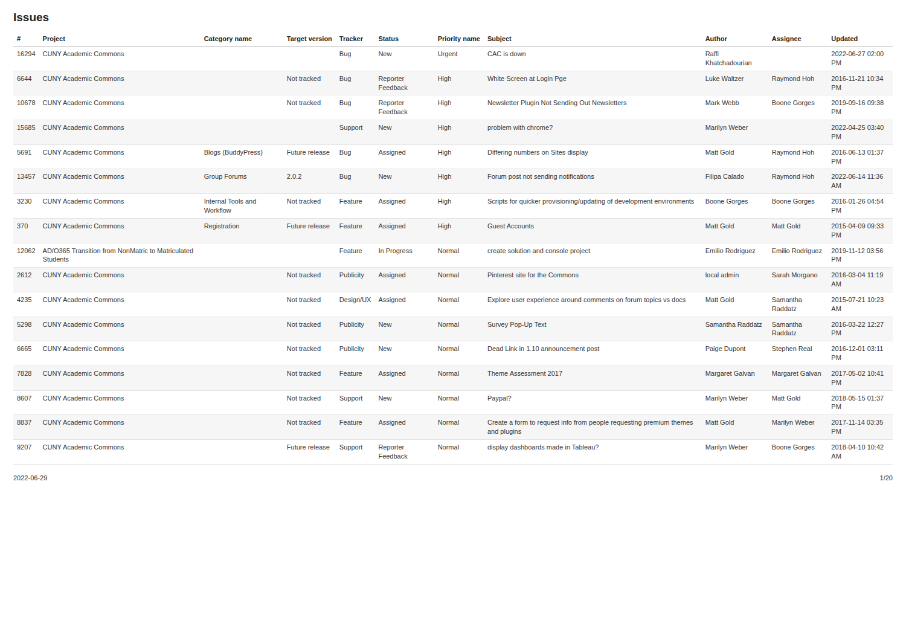Issues
| # | Project | Category name | Target version | Tracker | Status | Priority name | Subject | Author | Assignee | Updated |
| --- | --- | --- | --- | --- | --- | --- | --- | --- | --- | --- |
| 16294 | CUNY Academic Commons | | | Bug | New | Urgent | CAC is down | Raffi Khatchadourian | | 2022-06-27 02:00 PM |
| 6644 | CUNY Academic Commons | | Not tracked | Bug | Reporter Feedback | High | White Screen at Login Pge | Luke Waltzer | Raymond Hoh | 2016-11-21 10:34 PM |
| 10678 | CUNY Academic Commons | | Not tracked | Bug | Reporter Feedback | High | Newsletter Plugin Not Sending Out Newsletters | Mark Webb | Boone Gorges | 2019-09-16 09:38 PM |
| 15685 | CUNY Academic Commons | | | Support | New | High | problem with chrome? | Marilyn Weber | | 2022-04-25 03:40 PM |
| 5691 | CUNY Academic Commons | Blogs (BuddyPress) | Future release | Bug | Assigned | High | Differing numbers on Sites display | Matt Gold | Raymond Hoh | 2016-06-13 01:37 PM |
| 13457 | CUNY Academic Commons | Group Forums | 2.0.2 | Bug | New | High | Forum post not sending notifications | Filipa Calado | Raymond Hoh | 2022-06-14 11:36 AM |
| 3230 | CUNY Academic Commons | Internal Tools and Workflow | Not tracked | Feature | Assigned | High | Scripts for quicker provisioning/updating of development environments | Boone Gorges | Boone Gorges | 2016-01-26 04:54 PM |
| 370 | CUNY Academic Commons | Registration | Future release | Feature | Assigned | High | Guest Accounts | Matt Gold | Matt Gold | 2015-04-09 09:33 PM |
| 12062 | AD/O365 Transition from NonMatric to Matriculated Students | | | Feature | In Progress | Normal | create solution and console project | Emilio Rodriguez | Emilio Rodriguez | 2019-11-12 03:56 PM |
| 2612 | CUNY Academic Commons | | Not tracked | Publicity | Assigned | Normal | Pinterest site for the Commons | local admin | Sarah Morgano | 2016-03-04 11:19 AM |
| 4235 | CUNY Academic Commons | | Not tracked | Design/UX | Assigned | Normal | Explore user experience around comments on forum topics vs docs | Matt Gold | Samantha Raddatz | 2015-07-21 10:23 AM |
| 5298 | CUNY Academic Commons | | Not tracked | Publicity | New | Normal | Survey Pop-Up Text | Samantha Raddatz | Samantha Raddatz | 2016-03-22 12:27 PM |
| 6665 | CUNY Academic Commons | | Not tracked | Publicity | New | Normal | Dead Link in 1.10 announcement post | Paige Dupont | Stephen Real | 2016-12-01 03:11 PM |
| 7828 | CUNY Academic Commons | | Not tracked | Feature | Assigned | Normal | Theme Assessment 2017 | Margaret Galvan | Margaret Galvan | 2017-05-02 10:41 PM |
| 8607 | CUNY Academic Commons | | Not tracked | Support | New | Normal | Paypal? | Marilyn Weber | Matt Gold | 2018-05-15 01:37 PM |
| 8837 | CUNY Academic Commons | | Not tracked | Feature | Assigned | Normal | Create a form to request info from people requesting premium themes and plugins | Matt Gold | Marilyn Weber | 2017-11-14 03:35 PM |
| 9207 | CUNY Academic Commons | | Future release | Support | Reporter Feedback | Normal | display dashboards made in Tableau? | Marilyn Weber | Boone Gorges | 2018-04-10 10:42 AM |
2022-06-29 1/20